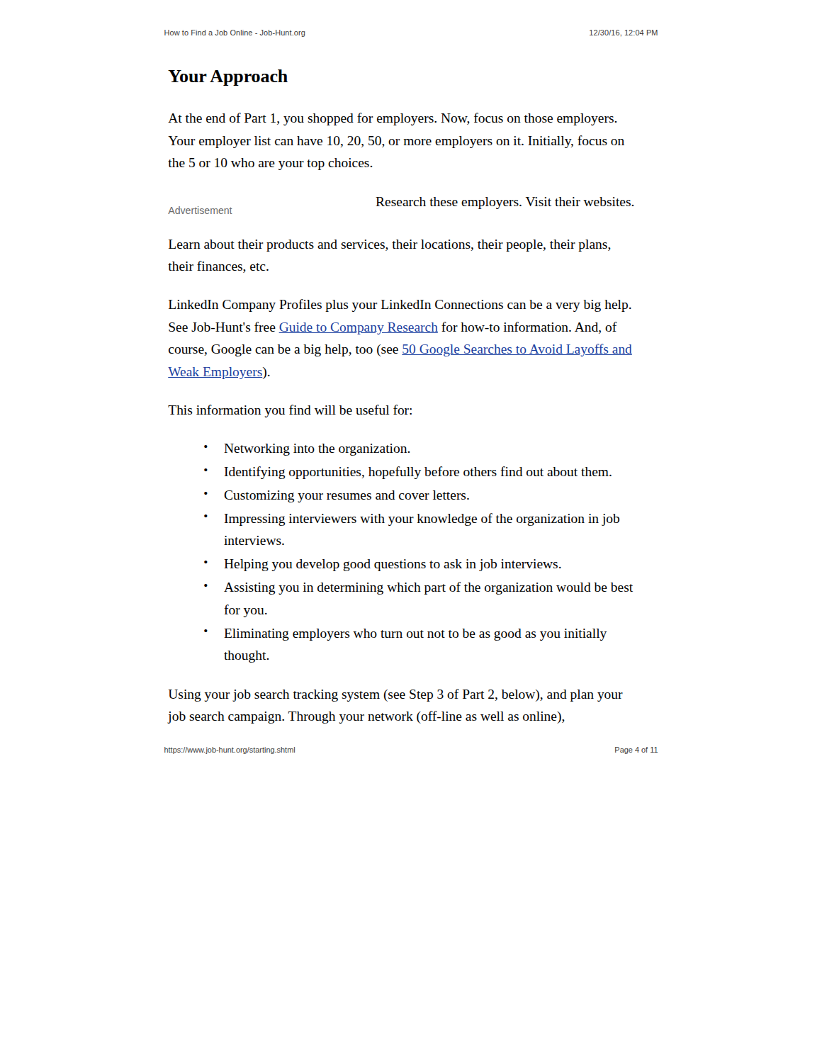How to Find a Job Online - Job-Hunt.org 12/30/16, 12:04 PM
Your Approach
At the end of Part 1, you shopped for employers. Now, focus on those employers. Your employer list can have 10, 20, 50, or more employers on it. Initially, focus on the 5 or 10 who are your top choices.
Advertisement
Research these employers. Visit their websites.
Learn about their products and services, their locations, their people, their plans, their finances, etc.
LinkedIn Company Profiles plus your LinkedIn Connections can be a very big help. See Job-Hunt's free Guide to Company Research for how-to information. And, of course, Google can be a big help, too (see 50 Google Searches to Avoid Layoffs and Weak Employers).
This information you find will be useful for:
Networking into the organization.
Identifying opportunities, hopefully before others find out about them.
Customizing your resumes and cover letters.
Impressing interviewers with your knowledge of the organization in job interviews.
Helping you develop good questions to ask in job interviews.
Assisting you in determining which part of the organization would be best for you.
Eliminating employers who turn out not to be as good as you initially thought.
Using your job search tracking system (see Step 3 of Part 2, below), and plan your job search campaign. Through your network (off-line as well as online),
https://www.job-hunt.org/starting.shtml Page 4 of 11